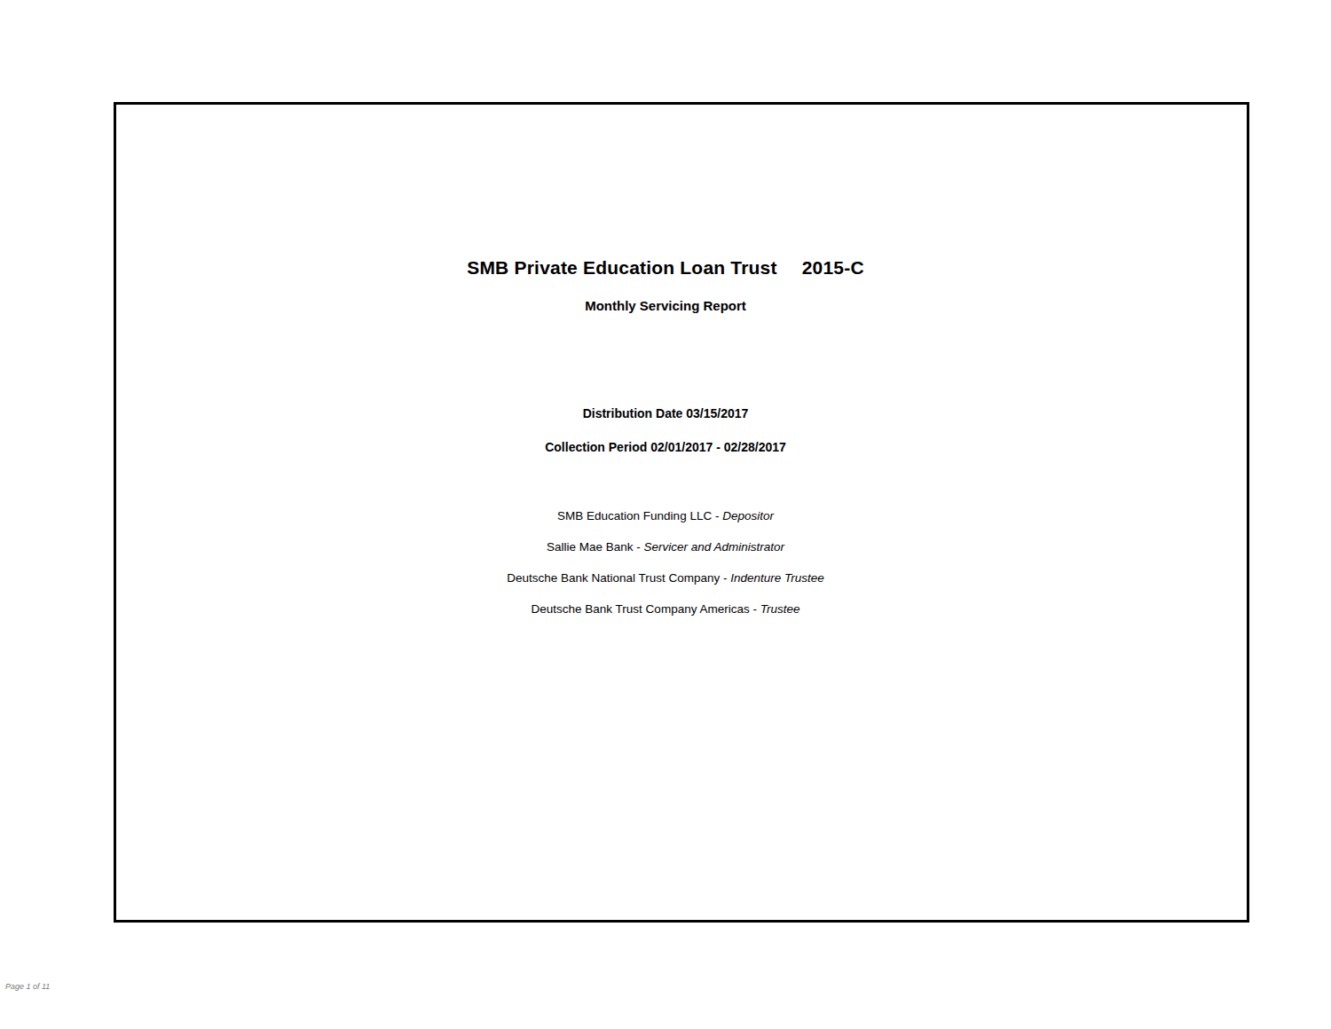SMB Private Education Loan Trust 2015-C
Monthly Servicing Report
Distribution Date 03/15/2017
Collection Period 02/01/2017 - 02/28/2017
SMB Education Funding LLC - Depositor
Sallie Mae Bank - Servicer and Administrator
Deutsche Bank National Trust Company - Indenture Trustee
Deutsche Bank Trust Company Americas - Trustee
Page 1 of 11